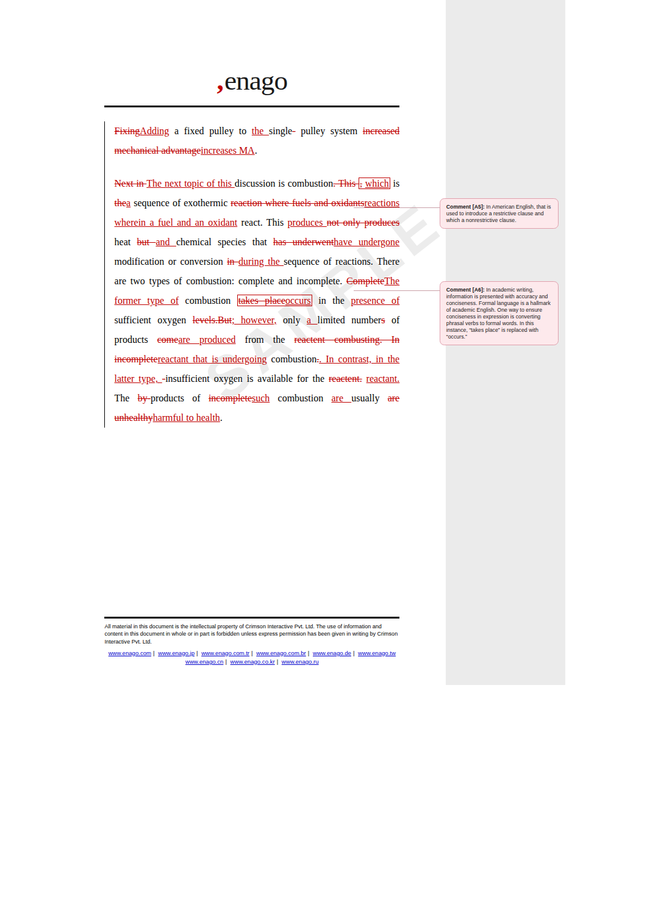SAMPLE
, enago
Fixing Adding a fixed pulley to the single- pulley system increased mechanical advantage increases MA.
Next in The next topic of this discussion is combustion. This , which is the a sequence of exothermic reaction where fuels and oxidants reactions wherein a fuel and an oxidant react. This produces not only produces heat but and chemical species that has underwent have undergone modification or conversion in during the sequence of reactions. There are two types of combustion: complete and incomplete. Complete The former type of combustion takes place occurs in the presence of sufficient oxygen levels. But; however, only a limited numbers of products come are produced from the reactent combusting. In incomplete reactant that is undergoing combustion.. In contrast, in the latter type, -insufficient oxygen is available for the reactent. reactant. The by-products of incomplete such combustion are usually are unhealthy harmful to health.
Comment [A5]: In American English, that is used to introduce a restrictive clause and which a nonrestrictive clause.
Comment [A6]: In academic writing, information is presented with accuracy and conciseness. Formal language is a hallmark of academic English. One way to ensure conciseness in expression is converting phrasal verbs to formal words. In this instance, “takes place” is replaced with “occurs.”
All material in this document is the intellectual property of Crimson Interactive Pvt. Ltd. The use of information and content in this document in whole or in part is forbidden unless express permission has been given in writing by Crimson Interactive Pvt. Ltd.
www.enago.com| www.enago.jp| www.enago.com.tr| www.enago.com.br| www.enago.de| www.enago.tw
www.enago.cn| www.enago.co.kr| www.enago.ru